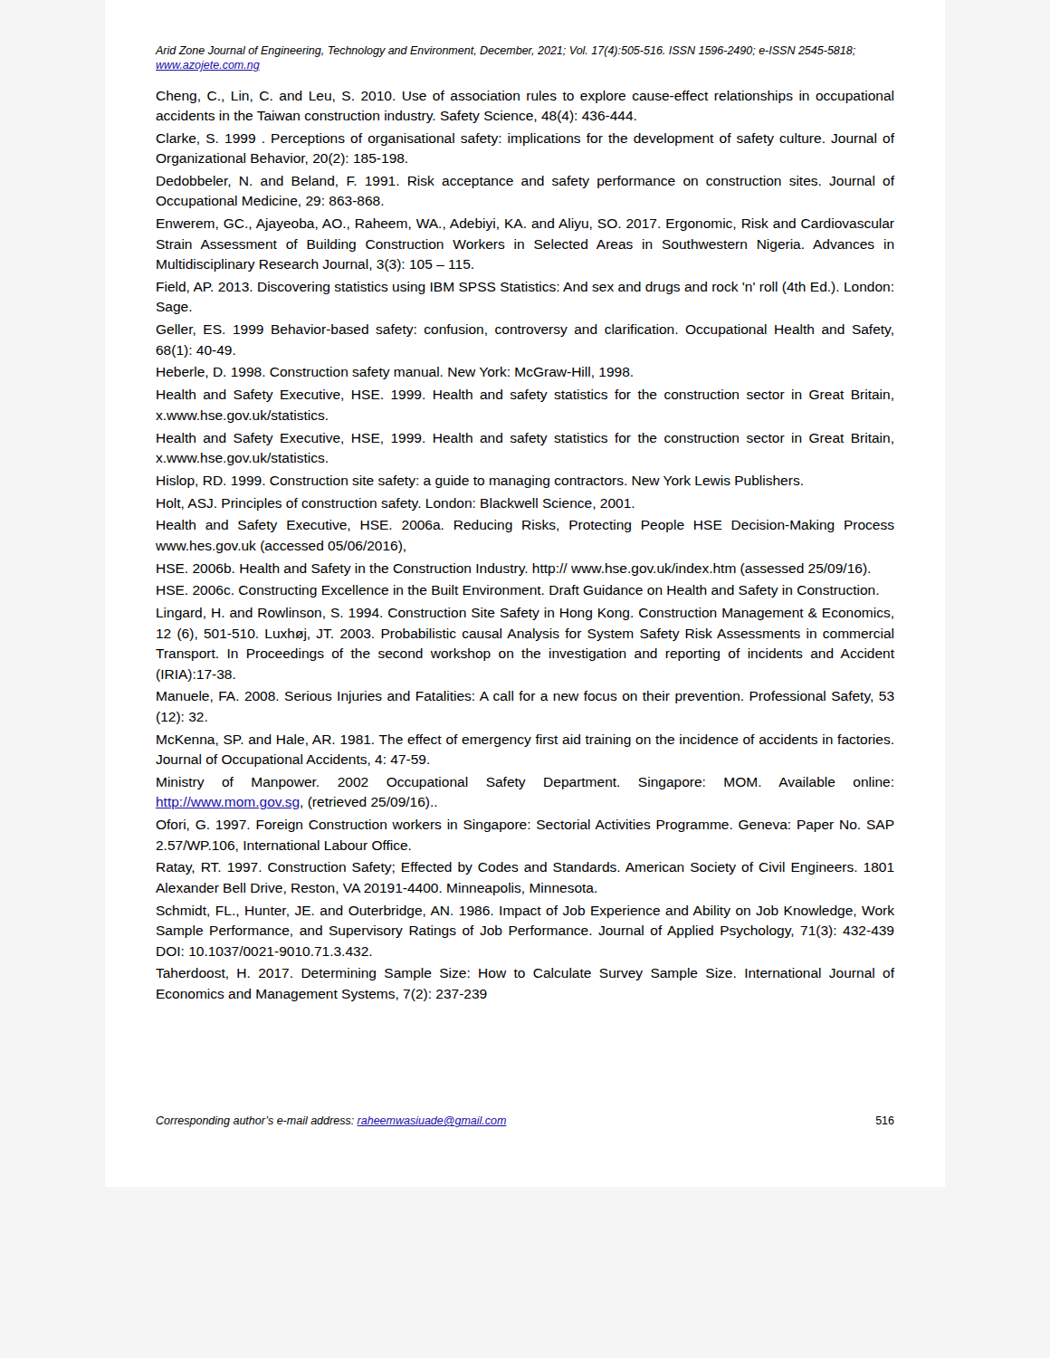Arid Zone Journal of Engineering, Technology and Environment, December, 2021; Vol. 17(4):505-516. ISSN 1596-2490; e-ISSN 2545-5818; www.azojete.com.ng
Cheng, C., Lin, C. and Leu, S. 2010. Use of association rules to explore cause-effect relationships in occupational accidents in the Taiwan construction industry. Safety Science, 48(4): 436-444.
Clarke, S. 1999 . Perceptions of organisational safety: implications for the development of safety culture. Journal of Organizational Behavior, 20(2): 185-198.
Dedobbeler, N. and Beland, F. 1991. Risk acceptance and safety performance on construction sites. Journal of Occupational Medicine, 29: 863-868.
Enwerem, GC., Ajayeoba, AO., Raheem, WA., Adebiyi, KA. and Aliyu, SO. 2017. Ergonomic, Risk and Cardiovascular Strain Assessment of Building Construction Workers in Selected Areas in Southwestern Nigeria. Advances in Multidisciplinary Research Journal, 3(3): 105 – 115.
Field, AP. 2013. Discovering statistics using IBM SPSS Statistics: And sex and drugs and rock 'n' roll (4th Ed.). London: Sage.
Geller, ES. 1999 Behavior-based safety: confusion, controversy and clarification. Occupational Health and Safety, 68(1): 40-49.
Heberle, D. 1998. Construction safety manual. New York: McGraw-Hill, 1998.
Health and Safety Executive, HSE. 1999. Health and safety statistics for the construction sector in Great Britain, x.www.hse.gov.uk/statistics.
Health and Safety Executive, HSE, 1999. Health and safety statistics for the construction sector in Great Britain, x.www.hse.gov.uk/statistics.
Hislop, RD. 1999. Construction site safety: a guide to managing contractors. New York Lewis Publishers.
Holt, ASJ. Principles of construction safety. London: Blackwell Science, 2001.
Health and Safety Executive, HSE. 2006a. Reducing Risks, Protecting People HSE Decision-Making Process www.hes.gov.uk (accessed 05/06/2016),
HSE. 2006b. Health and Safety in the Construction Industry. http:// www.hse.gov.uk/index.htm (assessed 25/09/16).
HSE. 2006c. Constructing Excellence in the Built Environment. Draft Guidance on Health and Safety in Construction.
Lingard, H. and Rowlinson, S. 1994. Construction Site Safety in Hong Kong. Construction Management & Economics, 12 (6), 501-510. Luxhøj, JT. 2003. Probabilistic causal Analysis for System Safety Risk Assessments in commercial Transport. In Proceedings of the second workshop on the investigation and reporting of incidents and Accident (IRIA):17-38.
Manuele, FA. 2008. Serious Injuries and Fatalities: A call for a new focus on their prevention. Professional Safety, 53 (12): 32.
McKenna, SP. and Hale, AR. 1981. The effect of emergency first aid training on the incidence of accidents in factories. Journal of Occupational Accidents, 4: 47-59.
Ministry of Manpower. 2002 Occupational Safety Department. Singapore: MOM. Available online: http://www.mom.gov.sg, (retrieved 25/09/16)..
Ofori, G. 1997. Foreign Construction workers in Singapore: Sectorial Activities Programme. Geneva: Paper No. SAP 2.57/WP.106, International Labour Office.
Ratay, RT. 1997. Construction Safety; Effected by Codes and Standards. American Society of Civil Engineers. 1801 Alexander Bell Drive, Reston, VA 20191-4400. Minneapolis, Minnesota.
Schmidt, FL., Hunter, JE. and Outerbridge, AN. 1986. Impact of Job Experience and Ability on Job Knowledge, Work Sample Performance, and Supervisory Ratings of Job Performance. Journal of Applied Psychology, 71(3): 432-439 DOI: 10.1037/0021-9010.71.3.432.
Taherdoost, H. 2017. Determining Sample Size: How to Calculate Survey Sample Size. International Journal of Economics and Management Systems, 7(2): 237-239
Corresponding author’s e-mail address: raheemwasiuade@gmail.com 516